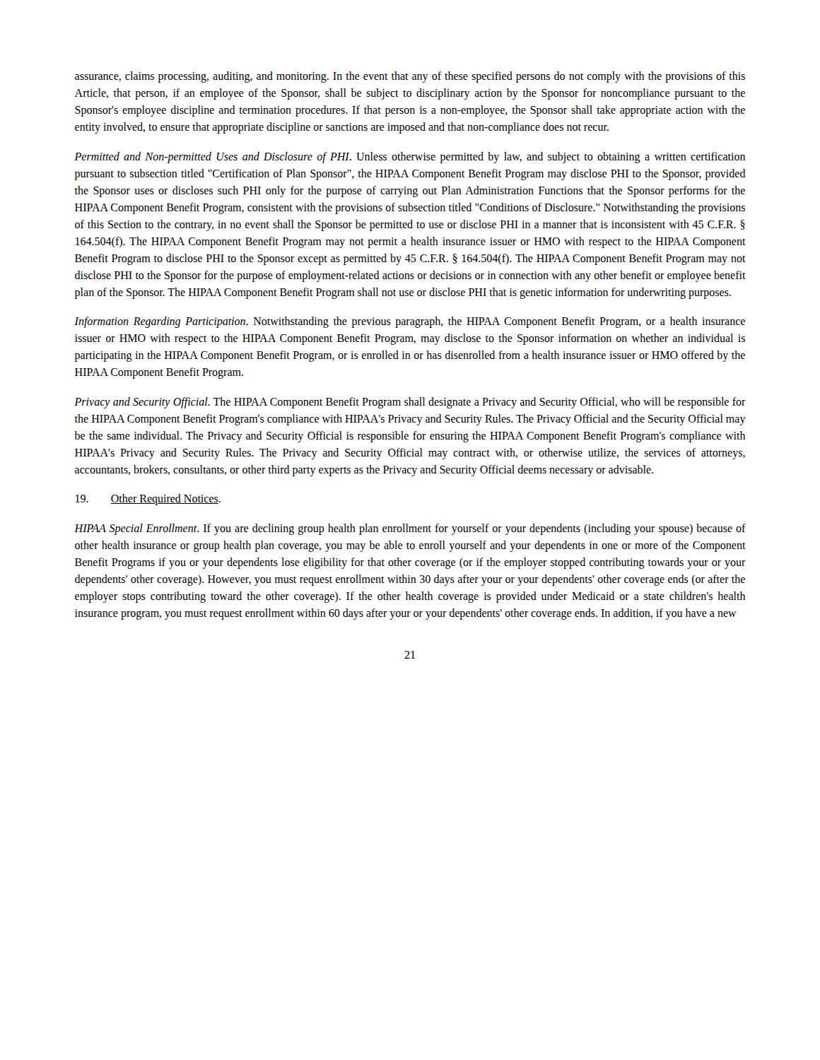assurance, claims processing, auditing, and monitoring. In the event that any of these specified persons do not comply with the provisions of this Article, that person, if an employee of the Sponsor, shall be subject to disciplinary action by the Sponsor for noncompliance pursuant to the Sponsor's employee discipline and termination procedures. If that person is a non-employee, the Sponsor shall take appropriate action with the entity involved, to ensure that appropriate discipline or sanctions are imposed and that non-compliance does not recur.
Permitted and Non-permitted Uses and Disclosure of PHI. Unless otherwise permitted by law, and subject to obtaining a written certification pursuant to subsection titled "Certification of Plan Sponsor", the HIPAA Component Benefit Program may disclose PHI to the Sponsor, provided the Sponsor uses or discloses such PHI only for the purpose of carrying out Plan Administration Functions that the Sponsor performs for the HIPAA Component Benefit Program, consistent with the provisions of subsection titled "Conditions of Disclosure." Notwithstanding the provisions of this Section to the contrary, in no event shall the Sponsor be permitted to use or disclose PHI in a manner that is inconsistent with 45 C.F.R. § 164.504(f). The HIPAA Component Benefit Program may not permit a health insurance issuer or HMO with respect to the HIPAA Component Benefit Program to disclose PHI to the Sponsor except as permitted by 45 C.F.R. § 164.504(f). The HIPAA Component Benefit Program may not disclose PHI to the Sponsor for the purpose of employment-related actions or decisions or in connection with any other benefit or employee benefit plan of the Sponsor. The HIPAA Component Benefit Program shall not use or disclose PHI that is genetic information for underwriting purposes.
Information Regarding Participation. Notwithstanding the previous paragraph, the HIPAA Component Benefit Program, or a health insurance issuer or HMO with respect to the HIPAA Component Benefit Program, may disclose to the Sponsor information on whether an individual is participating in the HIPAA Component Benefit Program, or is enrolled in or has disenrolled from a health insurance issuer or HMO offered by the HIPAA Component Benefit Program.
Privacy and Security Official. The HIPAA Component Benefit Program shall designate a Privacy and Security Official, who will be responsible for the HIPAA Component Benefit Program's compliance with HIPAA's Privacy and Security Rules. The Privacy Official and the Security Official may be the same individual. The Privacy and Security Official is responsible for ensuring the HIPAA Component Benefit Program's compliance with HIPAA's Privacy and Security Rules. The Privacy and Security Official may contract with, or otherwise utilize, the services of attorneys, accountants, brokers, consultants, or other third party experts as the Privacy and Security Official deems necessary or advisable.
19. Other Required Notices.
HIPAA Special Enrollment. If you are declining group health plan enrollment for yourself or your dependents (including your spouse) because of other health insurance or group health plan coverage, you may be able to enroll yourself and your dependents in one or more of the Component Benefit Programs if you or your dependents lose eligibility for that other coverage (or if the employer stopped contributing towards your or your dependents' other coverage). However, you must request enrollment within 30 days after your or your dependents' other coverage ends (or after the employer stops contributing toward the other coverage). If the other health coverage is provided under Medicaid or a state children's health insurance program, you must request enrollment within 60 days after your or your dependents' other coverage ends. In addition, if you have a new
21